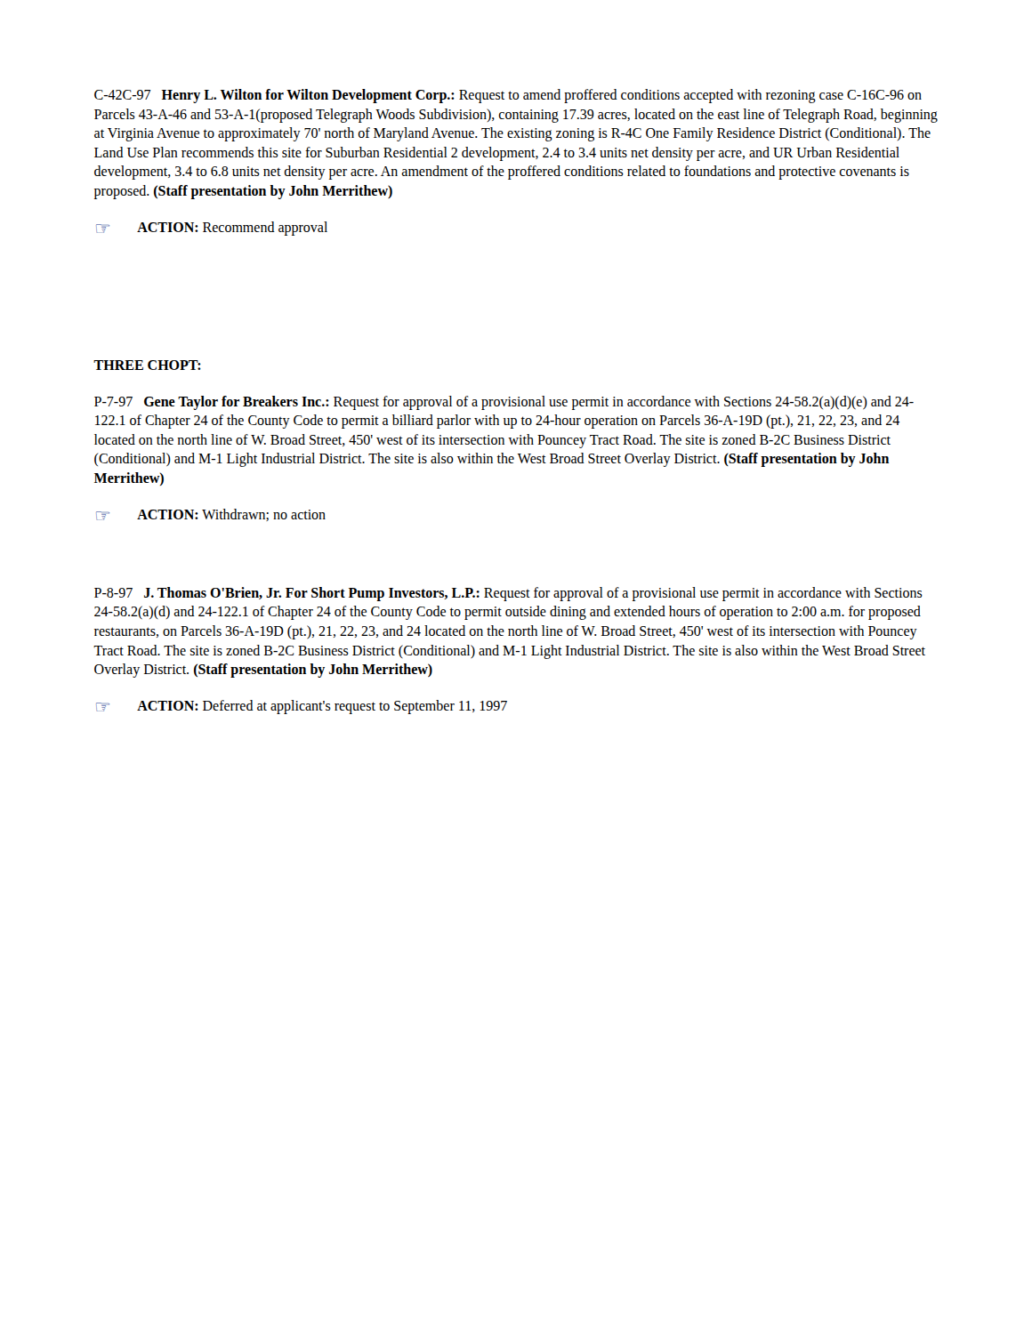C-42C-97 Henry L. Wilton for Wilton Development Corp.: Request to amend proffered conditions accepted with rezoning case C-16C-96 on Parcels 43-A-46 and 53-A-1(proposed Telegraph Woods Subdivision), containing 17.39 acres, located on the east line of Telegraph Road, beginning at Virginia Avenue to approximately 70' north of Maryland Avenue. The existing zoning is R-4C One Family Residence District (Conditional). The Land Use Plan recommends this site for Suburban Residential 2 development, 2.4 to 3.4 units net density per acre, and UR Urban Residential development, 3.4 to 6.8 units net density per acre. An amendment of the proffered conditions related to foundations and protective covenants is proposed. (Staff presentation by John Merrithew)
☞ ACTION: Recommend approval
THREE CHOPT:
P-7-97 Gene Taylor for Breakers Inc.: Request for approval of a provisional use permit in accordance with Sections 24-58.2(a)(d)(e) and 24-122.1 of Chapter 24 of the County Code to permit a billiard parlor with up to 24-hour operation on Parcels 36-A-19D (pt.), 21, 22, 23, and 24 located on the north line of W. Broad Street, 450' west of its intersection with Pouncey Tract Road. The site is zoned B-2C Business District (Conditional) and M-1 Light Industrial District. The site is also within the West Broad Street Overlay District. (Staff presentation by John Merrithew)
☞ ACTION: Withdrawn; no action
P-8-97 J. Thomas O'Brien, Jr. For Short Pump Investors, L.P.: Request for approval of a provisional use permit in accordance with Sections 24-58.2(a)(d) and 24-122.1 of Chapter 24 of the County Code to permit outside dining and extended hours of operation to 2:00 a.m. for proposed restaurants, on Parcels 36-A-19D (pt.), 21, 22, 23, and 24 located on the north line of W. Broad Street, 450' west of its intersection with Pouncey Tract Road. The site is zoned B-2C Business District (Conditional) and M-1 Light Industrial District. The site is also within the West Broad Street Overlay District. (Staff presentation by John Merrithew)
☞ ACTION: Deferred at applicant's request to September 11, 1997